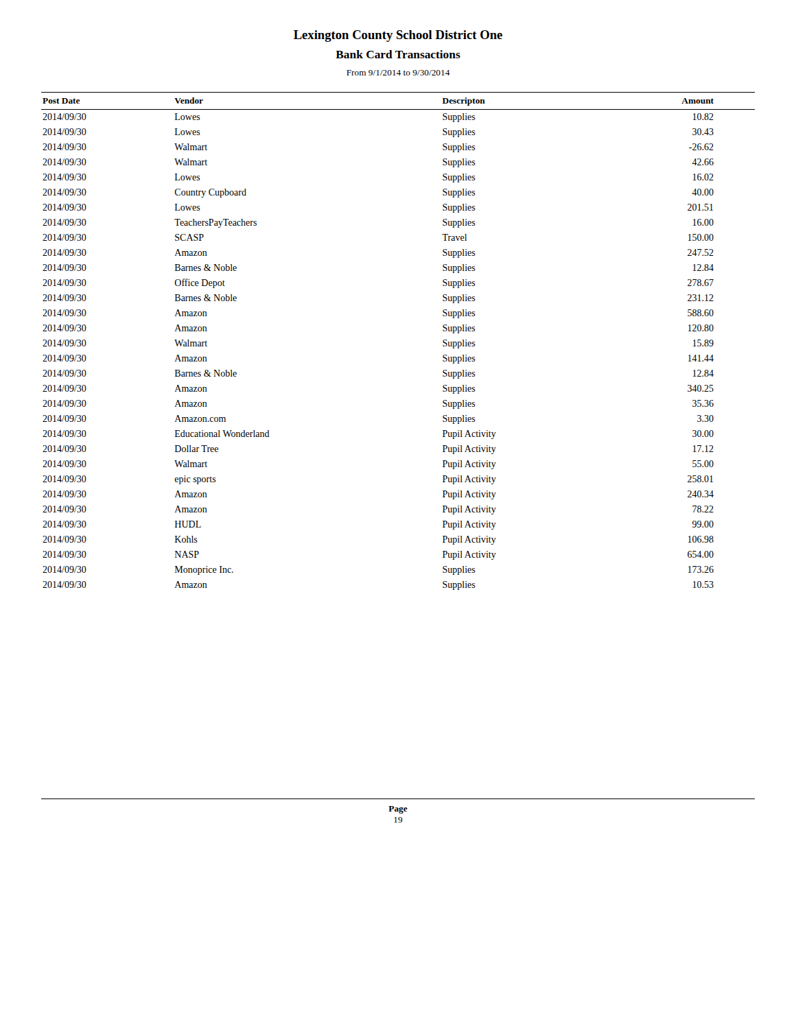Lexington County School District One
Bank Card Transactions
From 9/1/2014 to 9/30/2014
| Post Date | Vendor | Descripton | Amount |
| --- | --- | --- | --- |
| 2014/09/30 | Lowes | Supplies | 10.82 |
| 2014/09/30 | Lowes | Supplies | 30.43 |
| 2014/09/30 | Walmart | Supplies | -26.62 |
| 2014/09/30 | Walmart | Supplies | 42.66 |
| 2014/09/30 | Lowes | Supplies | 16.02 |
| 2014/09/30 | Country Cupboard | Supplies | 40.00 |
| 2014/09/30 | Lowes | Supplies | 201.51 |
| 2014/09/30 | TeachersPayTeachers | Supplies | 16.00 |
| 2014/09/30 | SCASP | Travel | 150.00 |
| 2014/09/30 | Amazon | Supplies | 247.52 |
| 2014/09/30 | Barnes & Noble | Supplies | 12.84 |
| 2014/09/30 | Office Depot | Supplies | 278.67 |
| 2014/09/30 | Barnes & Noble | Supplies | 231.12 |
| 2014/09/30 | Amazon | Supplies | 588.60 |
| 2014/09/30 | Amazon | Supplies | 120.80 |
| 2014/09/30 | Walmart | Supplies | 15.89 |
| 2014/09/30 | Amazon | Supplies | 141.44 |
| 2014/09/30 | Barnes & Noble | Supplies | 12.84 |
| 2014/09/30 | Amazon | Supplies | 340.25 |
| 2014/09/30 | Amazon | Supplies | 35.36 |
| 2014/09/30 | Amazon.com | Supplies | 3.30 |
| 2014/09/30 | Educational Wonderland | Pupil Activity | 30.00 |
| 2014/09/30 | Dollar Tree | Pupil Activity | 17.12 |
| 2014/09/30 | Walmart | Pupil Activity | 55.00 |
| 2014/09/30 | epic sports | Pupil Activity | 258.01 |
| 2014/09/30 | Amazon | Pupil Activity | 240.34 |
| 2014/09/30 | Amazon | Pupil Activity | 78.22 |
| 2014/09/30 | HUDL | Pupil Activity | 99.00 |
| 2014/09/30 | Kohls | Pupil Activity | 106.98 |
| 2014/09/30 | NASP | Pupil Activity | 654.00 |
| 2014/09/30 | Monoprice Inc. | Supplies | 173.26 |
| 2014/09/30 | Amazon | Supplies | 10.53 |
Page
19